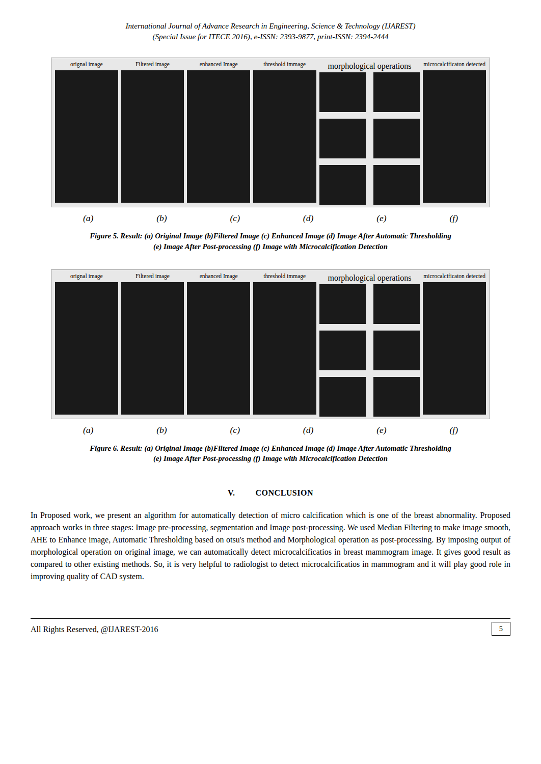International Journal of Advance Research in Engineering, Science & Technology (IJAREST) (Special Issue for ITECE 2016), e-ISSN: 2393-9877, print-ISSN: 2394-2444
orignal image
Filtered image
enhanced Image
threshold immage
morphological operations
microcalcificaton detected
(a) (b) (c) (d) (e) (f)
Figure 5. Result: (a) Original Image (b)Filtered Image (c) Enhanced Image (d) Image After Automatic Thresholding
(e) Image After Post-processing (f) Image with Microcalcification Detection
orignal image
Filtered image
enhanced Image
threshold immage
morphological operations
microcalcificaton detected
(a) (b) (c) (d) (e) (f)
Figure 6. Result: (a) Original Image (b)Filtered Image (c) Enhanced Image (d) Image After Automatic Thresholding
(e) Image After Post-processing (f) Image with Microcalcification Detection
V. CONCLUSION
In Proposed work, we present an algorithm for automatically detection of micro calcification which is one of the breast abnormality. Proposed approach works in three stages: Image pre-processing, segmentation and Image post-processing. We used Median Filtering to make image smooth, AHE to Enhance image, Automatic Thresholding based on otsu's method and Morphological operation as post-processing. By imposing output of morphological operation on original image, we can automatically detect microcalcificatios in breast mammogram image. It gives good result as compared to other existing methods. So, it is very helpful to radiologist to detect microcalcificatios in mammogram and it will play good role in improving quality of CAD system.
All Rights Reserved, @IJAREST-2016
5